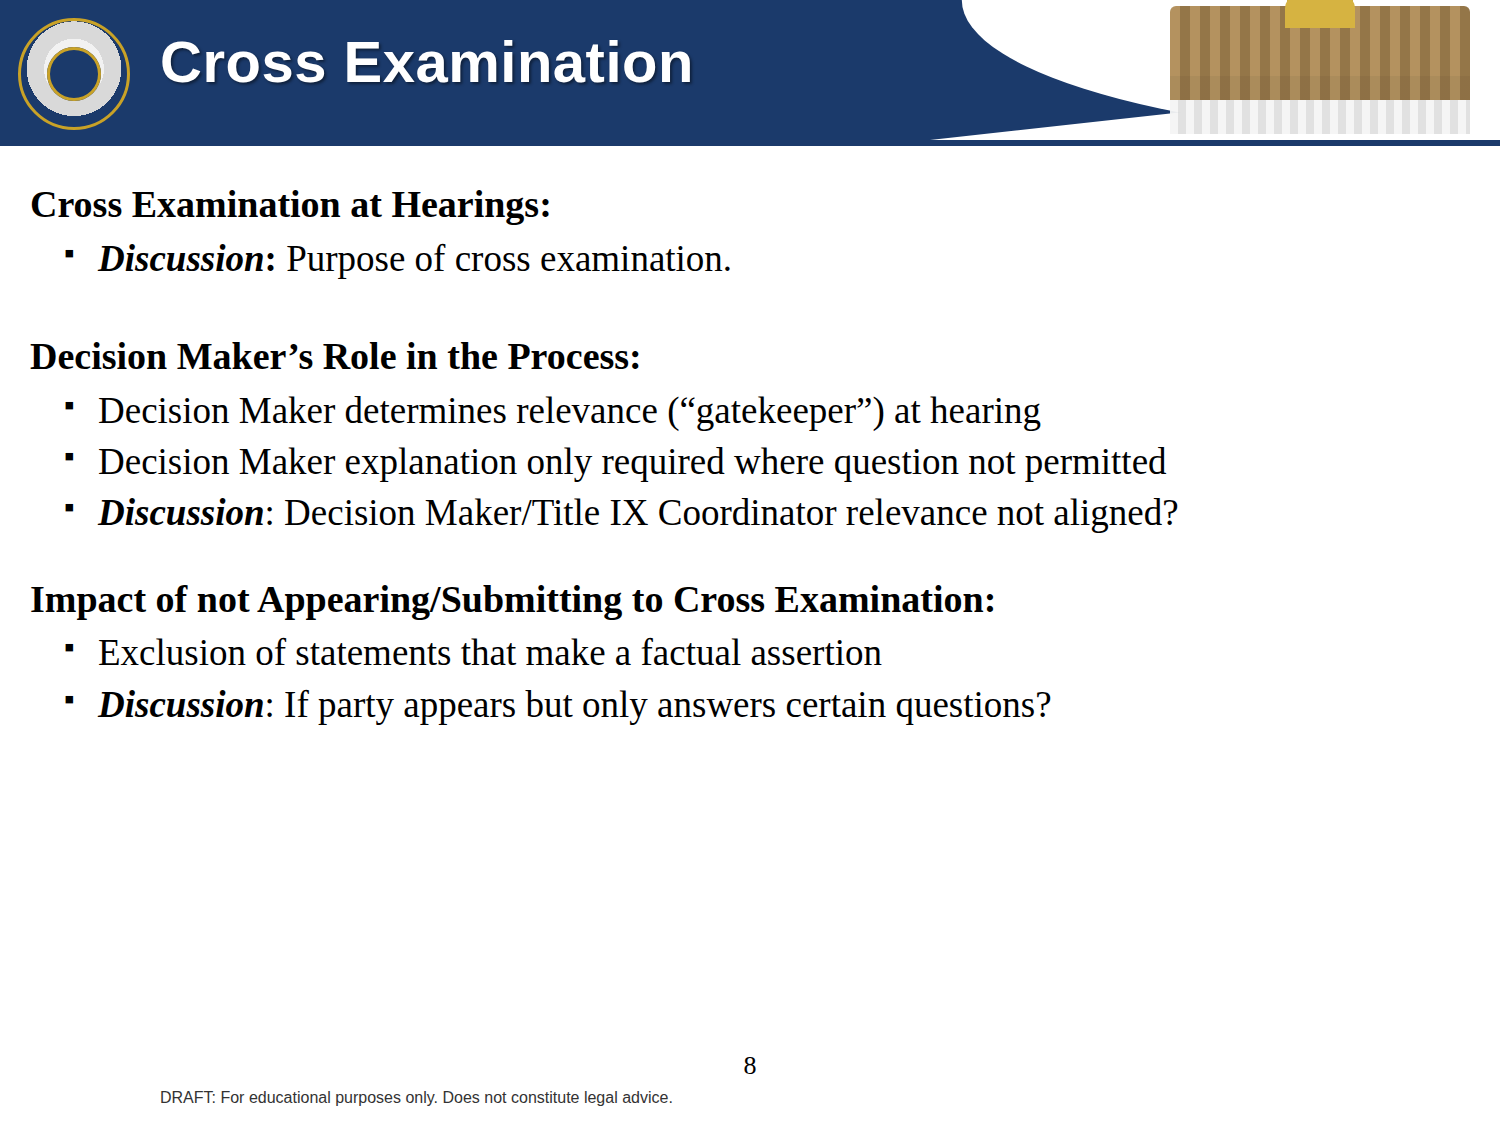Cross Examination
Cross Examination at Hearings:
Discussion: Purpose of cross examination.
Decision Maker’s Role in the Process:
Decision Maker determines relevance (“gatekeeper”) at hearing
Decision Maker explanation only required where question not permitted
Discussion: Decision Maker/Title IX Coordinator relevance not aligned?
Impact of not Appearing/Submitting to Cross Examination:
Exclusion of statements that make a factual assertion
Discussion: If party appears but only answers certain questions?
8
DRAFT: For educational purposes only. Does not constitute legal advice.